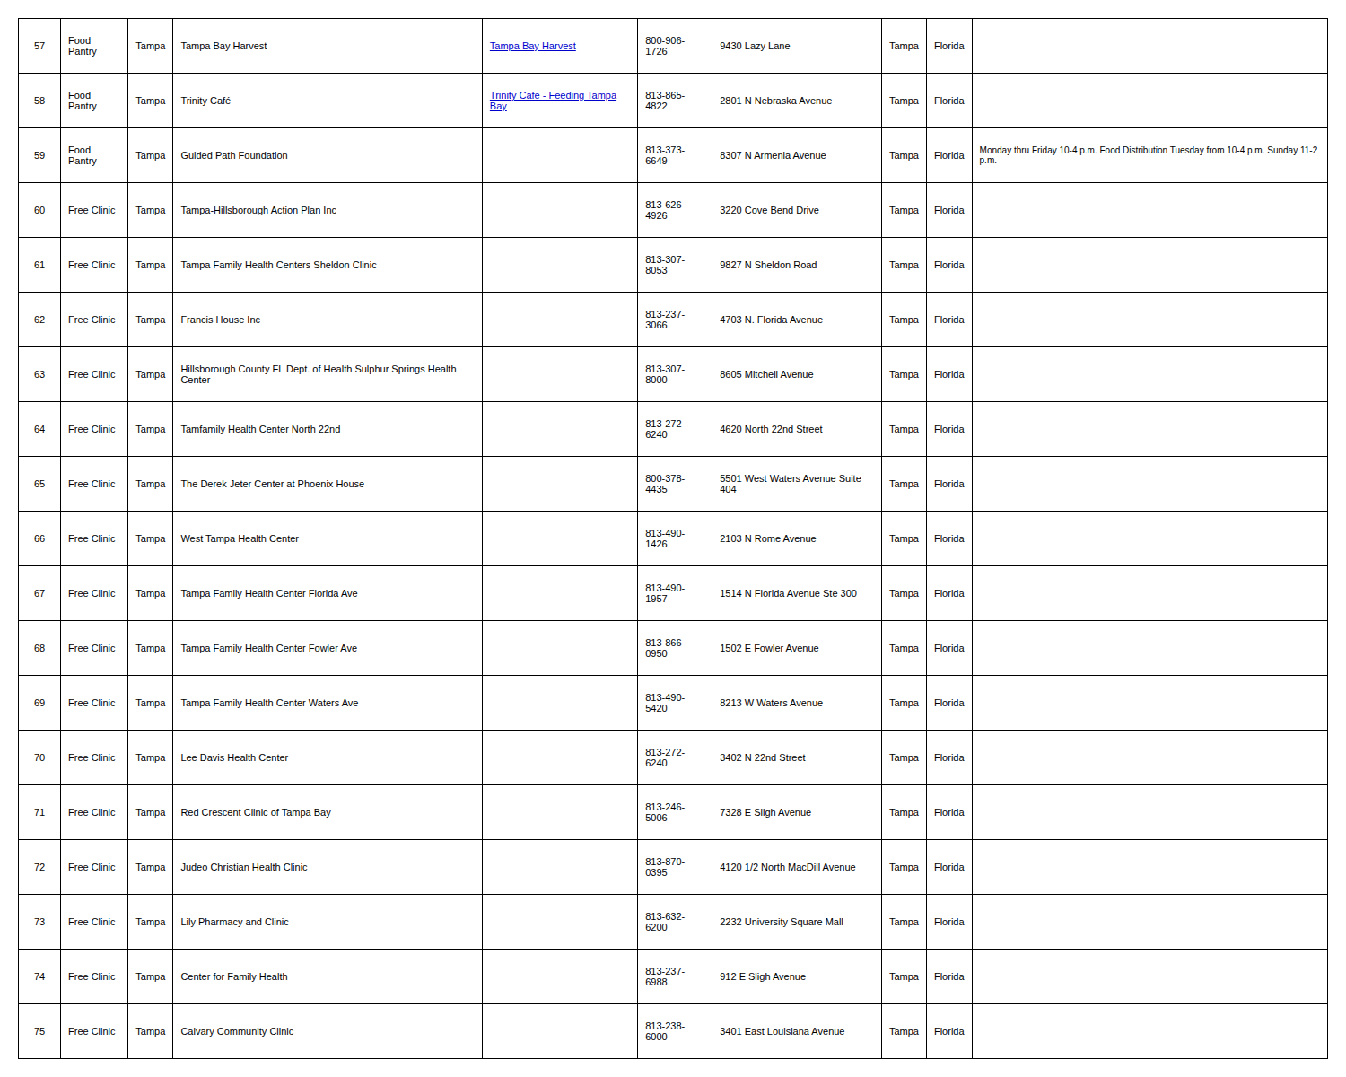| 57 | Food Pantry | Tampa | Tampa Bay Harvest | Tampa Bay Harvest | 800-906-1726 | 9430 Lazy Lane | Tampa | Florida | |
| 58 | Food Pantry | Tampa | Trinity Café | Trinity Cafe - Feeding Tampa Bay | 813-865-4822 | 2801 N Nebraska Avenue | Tampa | Florida | |
| 59 | Food Pantry | Tampa | Guided Path Foundation | | 813-373-6649 | 8307 N Armenia Avenue | Tampa | Florida | Monday thru Friday 10-4 p.m. Food Distribution Tuesday from 10-4 p.m. Sunday 11-2 p.m. |
| 60 | Free Clinic | Tampa | Tampa-Hillsborough Action Plan Inc | | 813-626-4926 | 3220 Cove Bend Drive | Tampa | Florida | |
| 61 | Free Clinic | Tampa | Tampa Family Health Centers Sheldon Clinic | | 813-307-8053 | 9827 N Sheldon Road | Tampa | Florida | |
| 62 | Free Clinic | Tampa | Francis House Inc | | 813-237-3066 | 4703 N. Florida Avenue | Tampa | Florida | |
| 63 | Free Clinic | Tampa | Hillsborough County FL Dept. of Health Sulphur Springs Health Center | | 813-307-8000 | 8605 Mitchell Avenue | Tampa | Florida | |
| 64 | Free Clinic | Tampa | Tamfamily Health Center North 22nd | | 813-272-6240 | 4620 North 22nd Street | Tampa | Florida | |
| 65 | Free Clinic | Tampa | The Derek Jeter Center at Phoenix House | | 800-378-4435 | 5501 West Waters Avenue Suite 404 | Tampa | Florida | |
| 66 | Free Clinic | Tampa | West Tampa Health Center | | 813-490-1426 | 2103 N Rome Avenue | Tampa | Florida | |
| 67 | Free Clinic | Tampa | Tampa Family Health Center Florida Ave | | 813-490-1957 | 1514 N Florida Avenue Ste 300 | Tampa | Florida | |
| 68 | Free Clinic | Tampa | Tampa Family Health Center Fowler Ave | | 813-866-0950 | 1502 E Fowler Avenue | Tampa | Florida | |
| 69 | Free Clinic | Tampa | Tampa Family Health Center Waters Ave | | 813-490-5420 | 8213 W Waters Avenue | Tampa | Florida | |
| 70 | Free Clinic | Tampa | Lee Davis Health Center | | 813-272-6240 | 3402 N 22nd Street | Tampa | Florida | |
| 71 | Free Clinic | Tampa | Red Crescent Clinic of Tampa Bay | | 813-246-5006 | 7328 E Sligh Avenue | Tampa | Florida | |
| 72 | Free Clinic | Tampa | Judeo Christian Health Clinic | | 813-870-0395 | 4120 1/2 North MacDill Avenue | Tampa | Florida | |
| 73 | Free Clinic | Tampa | Lily Pharmacy and Clinic | | 813-632-6200 | 2232 University Square Mall | Tampa | Florida | |
| 74 | Free Clinic | Tampa | Center for Family Health | | 813-237-6988 | 912 E Sligh Avenue | Tampa | Florida | |
| 75 | Free Clinic | Tampa | Calvary Community Clinic | | 813-238-6000 | 3401 East Louisiana Avenue | Tampa | Florida | |